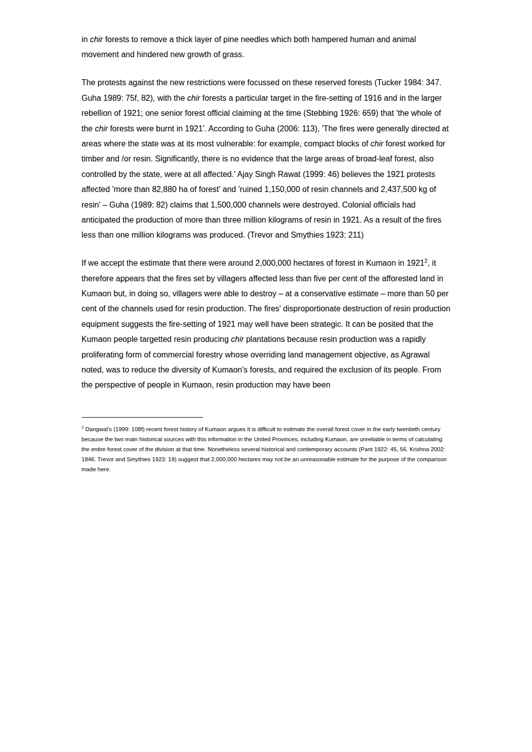in chir forests to remove a thick layer of pine needles which both hampered human and animal movement and hindered new growth of grass.
The protests against the new restrictions were focussed on these reserved forests (Tucker 1984: 347. Guha 1989: 75f, 82), with the chir forests a particular target in the fire-setting of 1916 and in the larger rebellion of 1921; one senior forest official claiming at the time (Stebbing 1926: 659) that 'the whole of the chir forests were burnt in 1921'. According to Guha (2006: 113), 'The fires were generally directed at areas where the state was at its most vulnerable: for example, compact blocks of chir forest worked for timber and /or resin. Significantly, there is no evidence that the large areas of broad-leaf forest, also controlled by the state, were at all affected.' Ajay Singh Rawat (1999: 46) believes the 1921 protests affected 'more than 82,880 ha of forest' and 'ruined 1,150,000 of resin channels and 2,437,500 kg of resin' – Guha (1989: 82) claims that 1,500,000 channels were destroyed. Colonial officials had anticipated the production of more than three million kilograms of resin in 1921. As a result of the fires less than one million kilograms was produced. (Trevor and Smythies 1923: 211)
If we accept the estimate that there were around 2,000,000 hectares of forest in Kumaon in 19212, it therefore appears that the fires set by villagers affected less than five per cent of the afforested land in Kumaon but, in doing so, villagers were able to destroy – at a conservative estimate – more than 50 per cent of the channels used for resin production. The fires' disproportionate destruction of resin production equipment suggests the fire-setting of 1921 may well have been strategic. It can be posited that the Kumaon people targetted resin producing chir plantations because resin production was a rapidly proliferating form of commercial forestry whose overriding land management objective, as Agrawal noted, was to reduce the diversity of Kumaon's forests, and required the exclusion of its people. From the perspective of people in Kumaon, resin production may have been
2 Dangwal's (1999: 108f) recent forest history of Kumaon argues it is difficult to estimate the overall forest cover in the early twentieth century because the two main historical sources with this information in the United Provinces, including Kumaon, are unreliable in terms of calculating the entire forest cover of the division at that time. Nonetheless several historical and contemporary accounts (Pant 1922: 45, 56. Krishna 2002: 1846. Trevor and Smythies 1923: 19) suggest that 2,000,000 hectares may not be an unreasonable estimate for the purpose of the comparison made here.